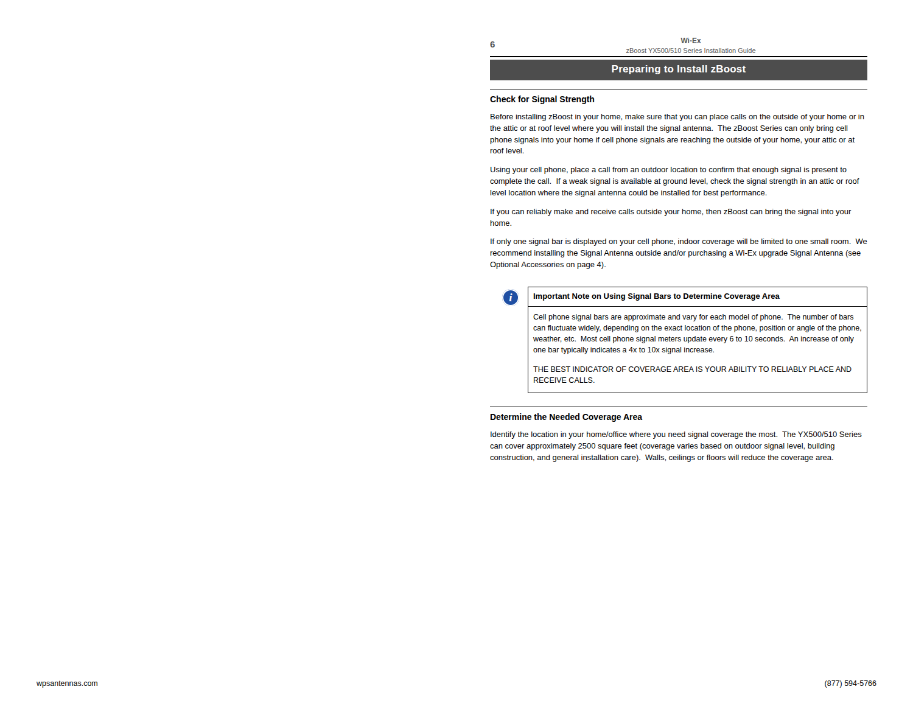6
Wi-Ex zBoost YX500/510 Series Installation Guide
Preparing to Install zBoost
Check for Signal Strength
Before installing zBoost in your home, make sure that you can place calls on the outside of your home or in the attic or at roof level where you will install the signal antenna. The zBoost Series can only bring cell phone signals into your home if cell phone signals are reaching the outside of your home, your attic or at roof level.
Using your cell phone, place a call from an outdoor location to confirm that enough signal is present to complete the call. If a weak signal is available at ground level, check the signal strength in an attic or roof level location where the signal antenna could be installed for best performance.
If you can reliably make and receive calls outside your home, then zBoost can bring the signal into your home.
If only one signal bar is displayed on your cell phone, indoor coverage will be limited to one small room. We recommend installing the Signal Antenna outside and/or purchasing a Wi-Ex upgrade Signal Antenna (see Optional Accessories on page 4).
i
Important Note on Using Signal Bars to Determine Coverage Area
Cell phone signal bars are approximate and vary for each model of phone. The number of bars can fluctuate widely, depending on the exact location of the phone, position or angle of the phone, weather, etc. Most cell phone signal meters update every 6 to 10 seconds. An increase of only one bar typically indicates a 4x to 10x signal increase.
THE BEST INDICATOR OF COVERAGE AREA IS YOUR ABILITY TO RELIABLY PLACE AND RECEIVE CALLS.
Determine the Needed Coverage Area
Identify the location in your home/office where you need signal coverage the most. The YX500/510 Series can cover approximately 2500 square feet (coverage varies based on outdoor signal level, building construction, and general installation care). Walls, ceilings or floors will reduce the coverage area.
wpsantennas.com
(877) 594-5766